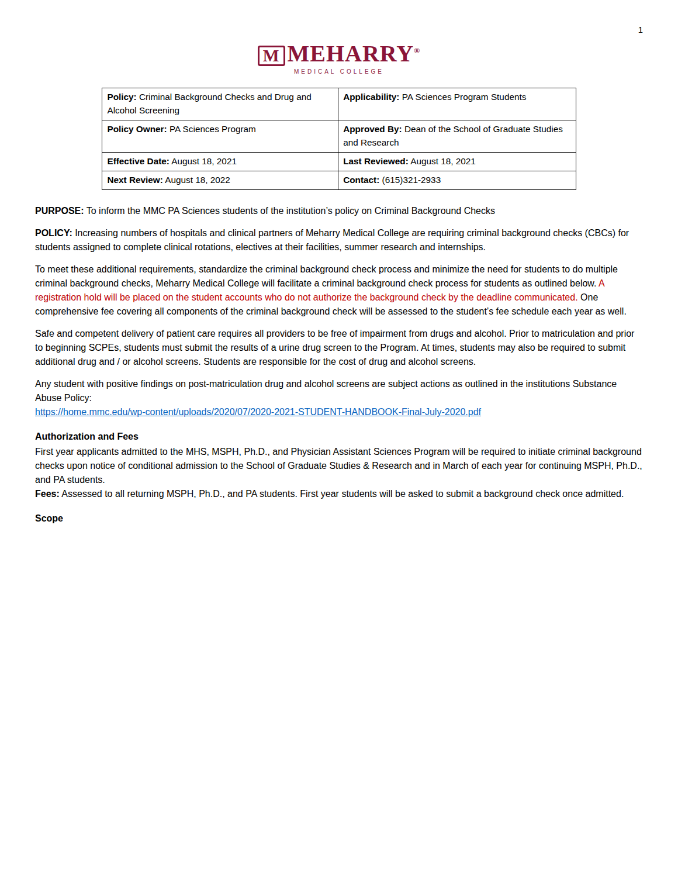1
MMEHARRY®
MEDICAL COLLEGE
| Policy: Criminal Background Checks and Drug and Alcohol Screening | Applicability: PA Sciences Program Students |
| Policy Owner: PA Sciences Program | Approved By: Dean of the School of Graduate Studies and Research |
| Effective Date: August 18, 2021 | Last Reviewed: August 18, 2021 |
| Next Review: August 18, 2022 | Contact: (615)321-2933 |
PURPOSE: To inform the MMC PA Sciences students of the institution’s policy on Criminal Background Checks
POLICY: Increasing numbers of hospitals and clinical partners of Meharry Medical College are requiring criminal background checks (CBCs) for students assigned to complete clinical rotations, electives at their facilities, summer research and internships.
To meet these additional requirements, standardize the criminal background check process and minimize the need for students to do multiple criminal background checks, Meharry Medical College will facilitate a criminal background check process for students as outlined below. A registration hold will be placed on the student accounts who do not authorize the background check by the deadline communicated. One comprehensive fee covering all components of the criminal background check will be assessed to the student’s fee schedule each year as well.
Safe and competent delivery of patient care requires all providers to be free of impairment from drugs and alcohol. Prior to matriculation and prior to beginning SCPEs, students must submit the results of a urine drug screen to the Program. At times, students may also be required to submit additional drug and / or alcohol screens. Students are responsible for the cost of drug and alcohol screens.
Any student with positive findings on post-matriculation drug and alcohol screens are subject actions as outlined in the institutions Substance Abuse Policy:
https://home.mmc.edu/wp-content/uploads/2020/07/2020-2021-STUDENT-HANDBOOK-Final-July-2020.pdf
Authorization and Fees
First year applicants admitted to the MHS, MSPH, Ph.D., and Physician Assistant Sciences Program will be required to initiate criminal background checks upon notice of conditional admission to the School of Graduate Studies & Research and in March of each year for continuing MSPH, Ph.D., and PA students.
Fees: Assessed to all returning MSPH, Ph.D., and PA students. First year students will be asked to submit a background check once admitted.
Scope